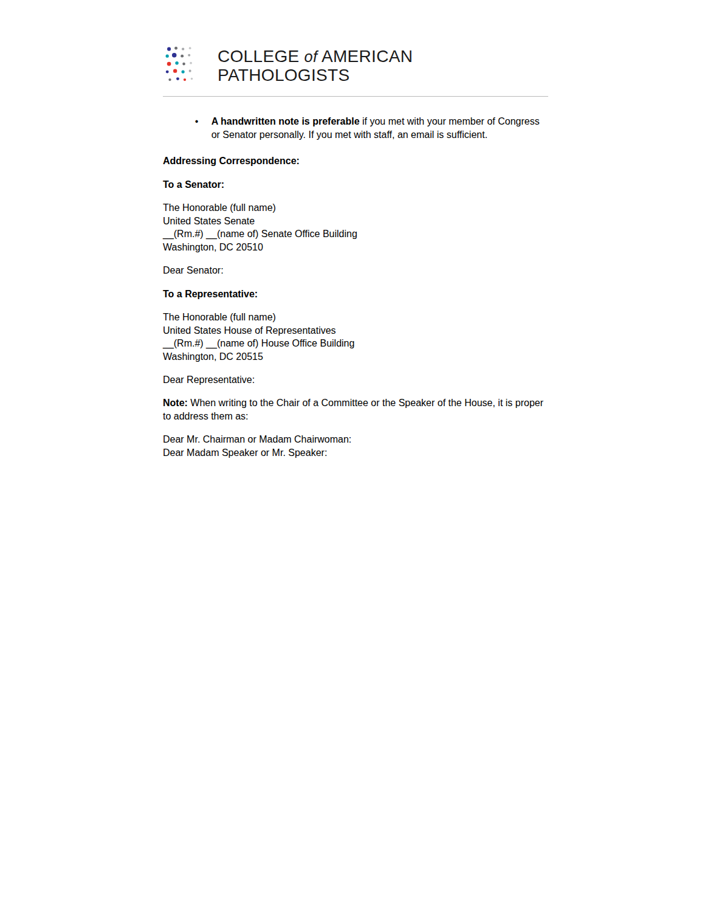COLLEGE of AMERICAN
PATHOLOGISTS
A handwritten note is preferable if you met with your member of Congress or Senator personally. If you met with staff, an email is sufficient.
Addressing Correspondence:
To a Senator:
The Honorable (full name)
United States Senate
__(Rm.#) __(name of) Senate Office Building
Washington, DC 20510
Dear Senator:
To a Representative:
The Honorable (full name)
United States House of Representatives
__(Rm.#) __(name of) House Office Building
Washington, DC 20515
Dear Representative:
Note: When writing to the Chair of a Committee or the Speaker of the House, it is proper to address them as:
Dear Mr. Chairman or Madam Chairwoman:
Dear Madam Speaker or Mr. Speaker: